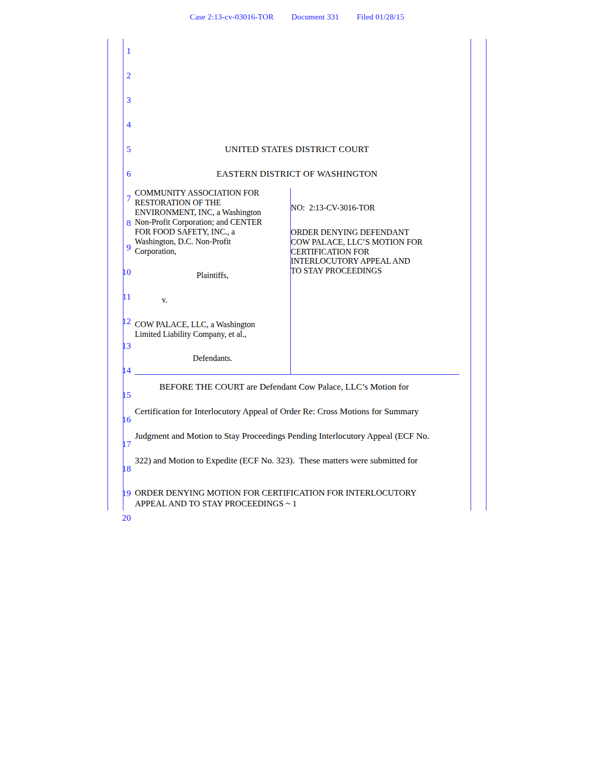Case 2:13-cv-03016-TOR Document 331 Filed 01/28/15
1
2
3
4
5
6
7
8
9
10
11
12
13
14
15
16
17
18
19
20
UNITED STATES DISTRICT COURT
EASTERN DISTRICT OF WASHINGTON
| COMMUNITY ASSOCIATION FOR RESTORATION OF THE ENVIRONMENT, INC, a Washington Non-Profit Corporation; and CENTER FOR FOOD SAFETY, INC., a Washington, D.C. Non-Profit Corporation, Plaintiffs, v. COW PALACE, LLC, a Washington Limited Liability Company, et al., Defendants. | NO: 2:13-CV-3016-TOR ORDER DENYING DEFENDANT COW PALACE, LLC’S MOTION FOR CERTIFICATION FOR INTERLOCUTORY APPEAL AND TO STAY PROCEEDINGS |
BEFORE THE COURT are Defendant Cow Palace, LLC’s Motion for
Certification for Interlocutory Appeal of Order Re: Cross Motions for Summary
Judgment and Motion to Stay Proceedings Pending Interlocutory Appeal (ECF No.
322) and Motion to Expedite (ECF No. 323). These matters were submitted for
ORDER DENYING MOTION FOR CERTIFICATION FOR INTERLOCUTORY
APPEAL AND TO STAY PROCEEDINGS ~ 1